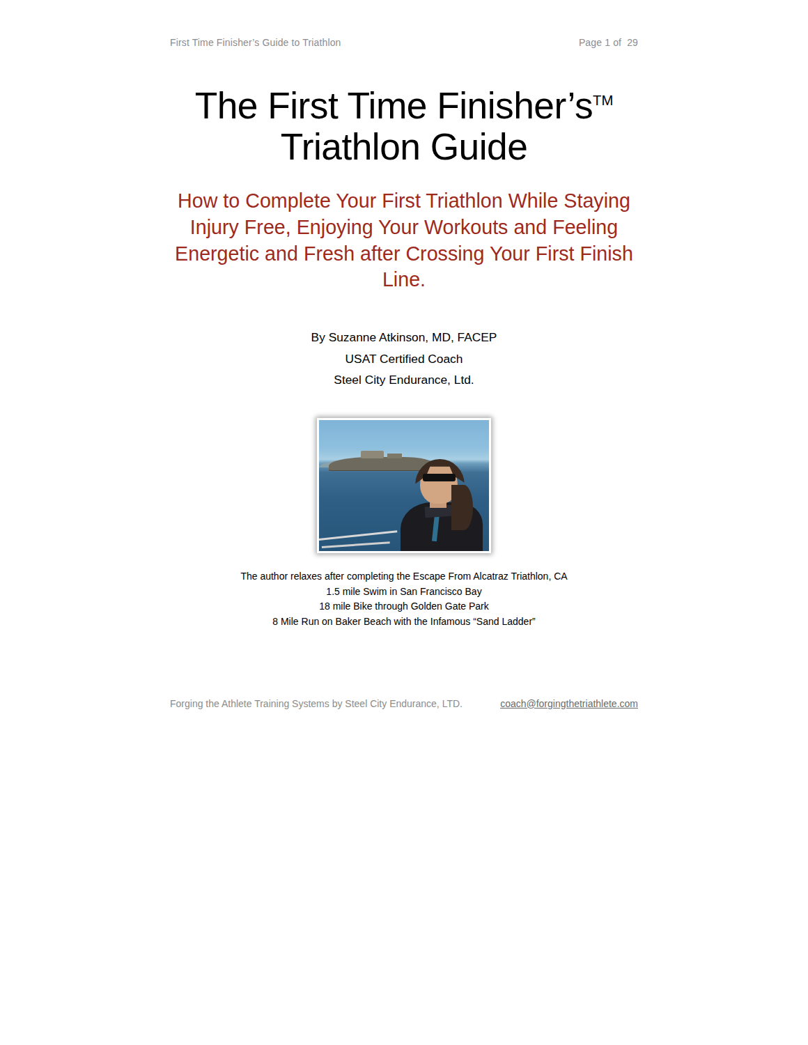First Time Finisher’s Guide to Triathlon Page 1 of 29
The First Time Finisher’sTM
Triathlon Guide
How to Complete Your First Triathlon While Staying Injury Free, Enjoying Your Workouts and Feeling Energetic and Fresh after Crossing Your First Finish Line.
By Suzanne Atkinson, MD, FACEP
USAT Certified Coach
Steel City Endurance, Ltd.
The author relaxes after completing the Escape From Alcatraz Triathlon, CA
1.5 mile Swim in San Francisco Bay
18 mile Bike through Golden Gate Park
8 Mile Run on Baker Beach with the Infamous “Sand Ladder”
Forging the Athlete Training Systems by Steel City Endurance, LTD. coach@forgingthetriathlete.com